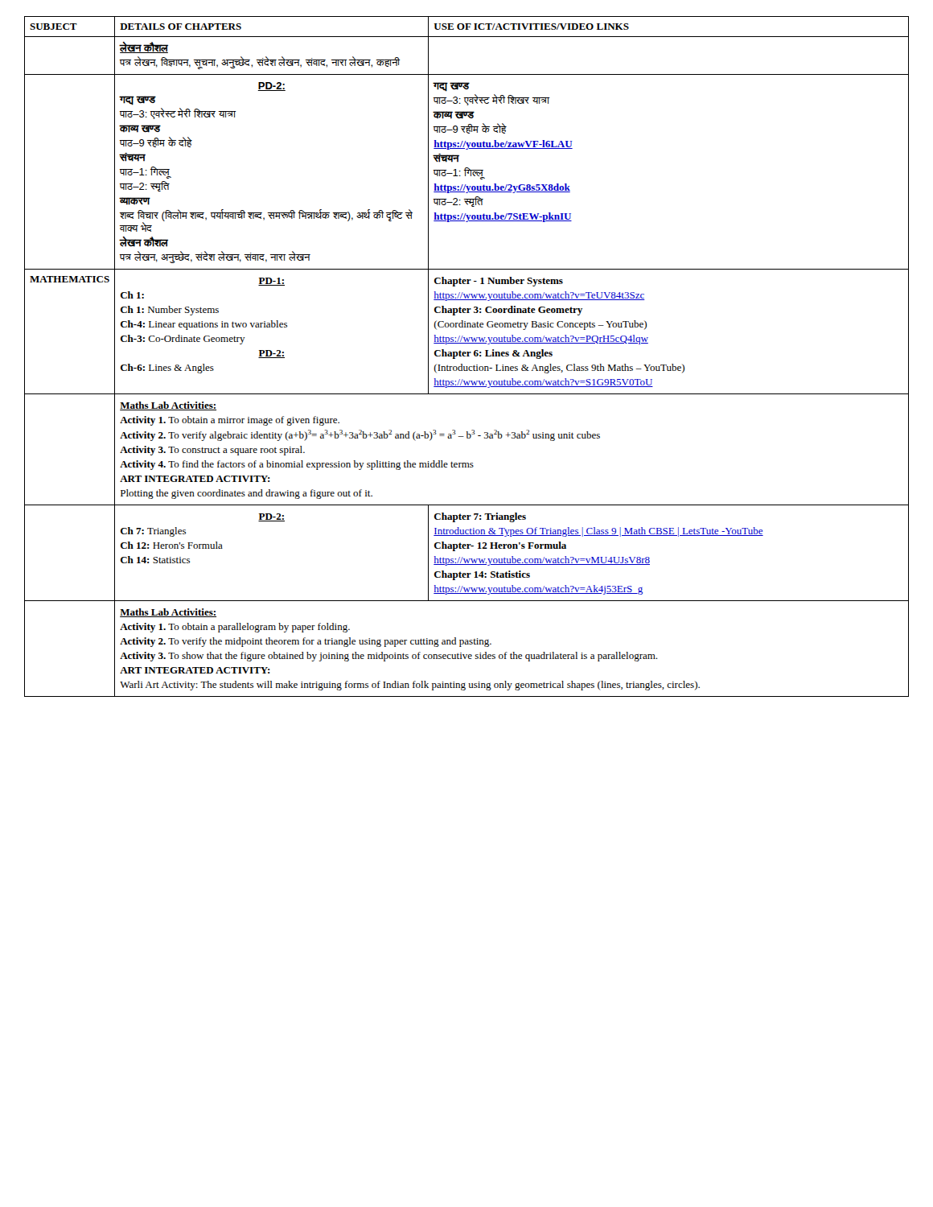| SUBJECT | DETAILS OF CHAPTERS | USE OF ICT/ACTIVITIES/VIDEO LINKS |
| --- | --- | --- |
| | लेखन कौशल पत्र लेखन, विज्ञापन, सूचना, अनुच्छेद, संदेश लेखन, संवाद, नारा लेखन, कहानी | |
| | PD-2: गद्य खण्ड पाठ–3: एवरेस्ट मेरी शिखर यात्रा काव्य खण्ड पाठ–9 रहीम के दोहे संचयन पाठ–1: गिल्लू पाठ–2: स्मृति व्याकरण शब्द विचार (विलोम शब्द, पर्यायवाची शब्द, समरूपी भिन्नार्थक शब्द), अर्थ की दृष्टि से वाक्य भेद लेखन कौशल पत्र लेखन, अनुच्छेद, संदेश लेखन, संवाद, नारा लेखन | गद्य खण्ड पाठ–3: एवरेस्ट मेरी शिखर यात्रा काव्य खण्ड पाठ–9 रहीम के दोहे https://youtu.be/zawVF-l6LAU संचयन पाठ–1: गिल्लू https://youtu.be/2yG8s5X8dok पाठ–2: स्मृति https://youtu.be/7StEW-pknIU |
| MATHEMATICS | PD-1: Ch 1: Ch 1: Number Systems Ch-4: Linear equations in two variables Ch-3: Co-Ordinate Geometry PD-2: Ch-6: Lines & Angles | Chapter - 1 Number Systems https://www.youtube.com/watch?v=TeUV84t3Szc Chapter 3: Coordinate Geometry (Coordinate Geometry Basic Concepts – YouTube) https://www.youtube.com/watch?v=PQrH5cQ4lqw Chapter 6: Lines & Angles (Introduction- Lines & Angles, Class 9th Maths – YouTube) https://www.youtube.com/watch?v=S1G9R5V0ToU |
| | Maths Lab Activities: Activity 1. To obtain a mirror image of given figure. Activity 2. To verify algebraic identity (a+b) 3 = a 3 +b 3 +3a 2 b+3ab 2 and (a-b) 3 = a 3 – b 3 - 3a 2 b +3ab 2 using unit cubes Activity 3. To construct a square root spiral. Activity 4. To find the factors of a binomial expression by splitting the middle terms ART INTEGRATED ACTIVITY: Plotting the given coordinates and drawing a figure out of it. |
| | PD-2: Ch 7: Triangles Ch 12: Heron's Formula Ch 14: Statistics | Chapter 7: Triangles Introduction & Types Of Triangles / Class 9 / Math CBSE / LetsTute -YouTube Chapter- 12 Heron's Formula https://www.youtube.com/watch?v=vMU4UJsV8r8 Chapter 14: Statistics https://www.youtube.com/watch?v=Ak4j53ErS_g |
| | Maths Lab Activities: Activity 1. To obtain a parallelogram by paper folding. Activity 2. To verify the midpoint theorem for a triangle using paper cutting and pasting. Activity 3. To show that the figure obtained by joining the midpoints of consecutive sides of the quadrilateral is a parallelogram. ART INTEGRATED ACTIVITY: Warli Art Activity: The students will make intriguing forms of Indian folk painting using only geometrical shapes (lines, triangles, circles). |